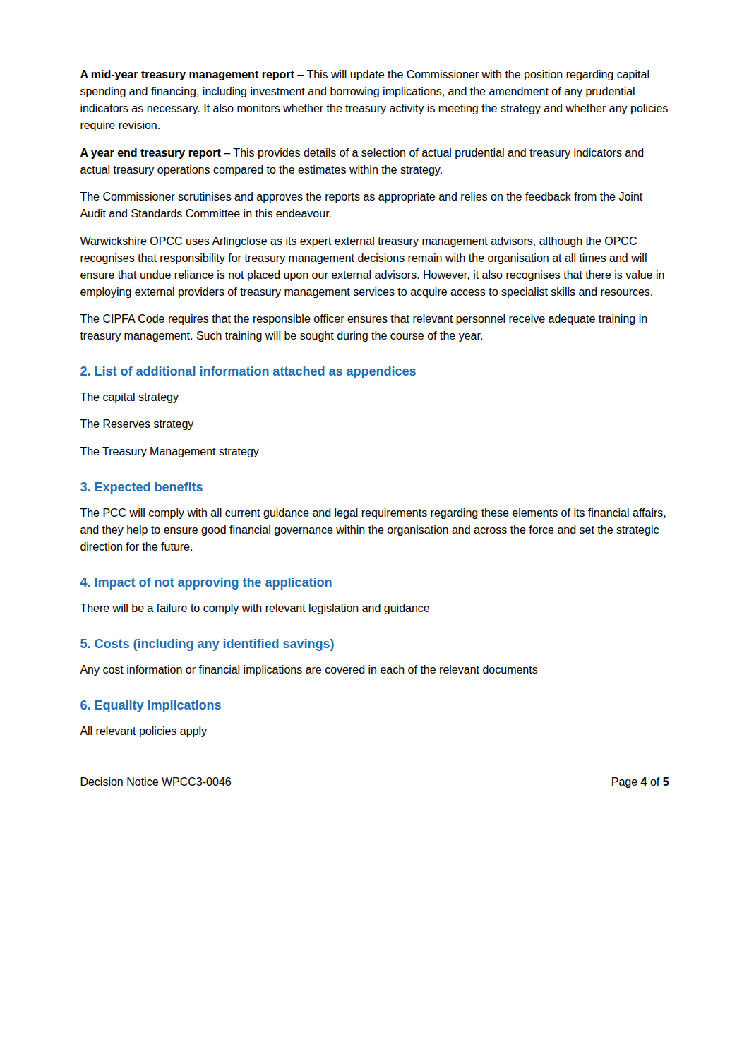A mid-year treasury management report – This will update the Commissioner with the position regarding capital spending and financing, including investment and borrowing implications, and the amendment of any prudential indicators as necessary. It also monitors whether the treasury activity is meeting the strategy and whether any policies require revision.
A year end treasury report – This provides details of a selection of actual prudential and treasury indicators and actual treasury operations compared to the estimates within the strategy.
The Commissioner scrutinises and approves the reports as appropriate and relies on the feedback from the Joint Audit and Standards Committee in this endeavour.
Warwickshire OPCC uses Arlingclose as its expert external treasury management advisors, although the OPCC recognises that responsibility for treasury management decisions remain with the organisation at all times and will ensure that undue reliance is not placed upon our external advisors. However, it also recognises that there is value in employing external providers of treasury management services to acquire access to specialist skills and resources.
The CIPFA Code requires that the responsible officer ensures that relevant personnel receive adequate training in treasury management. Such training will be sought during the course of the year.
2. List of additional information attached as appendices
The capital strategy
The Reserves strategy
The Treasury Management strategy
3. Expected benefits
The PCC will comply with all current guidance and legal requirements regarding these elements of its financial affairs, and they help to ensure good financial governance within the organisation and across the force and set the strategic direction for the future.
4. Impact of not approving the application
There will be a failure to comply with relevant legislation and guidance
5. Costs (including any identified savings)
Any cost information or financial implications are covered in each of the relevant documents
6. Equality implications
All relevant policies apply
Decision Notice WPCC3-0046 Page 4 of 5